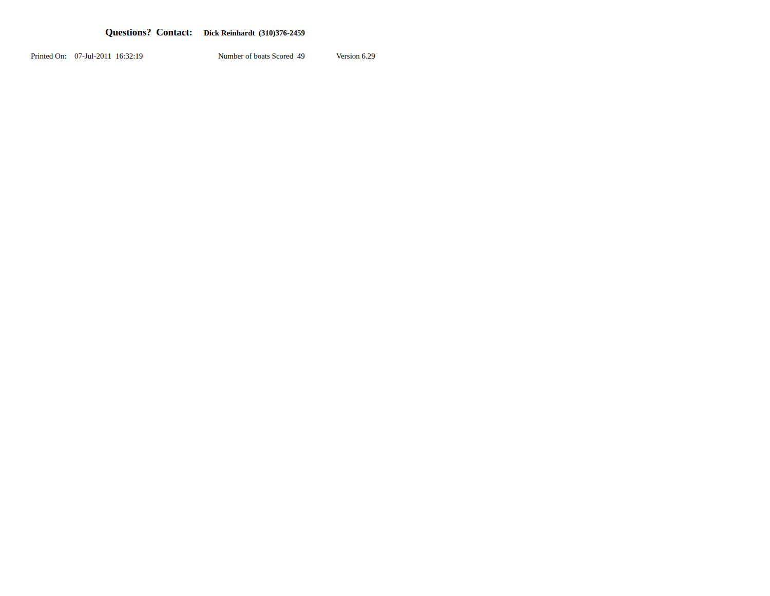Questions? Contact: Dick Reinhardt (310)376-2459
Printed On: 07-Jul-201116:32:19 Number of boats Scored 49 Version 6.29